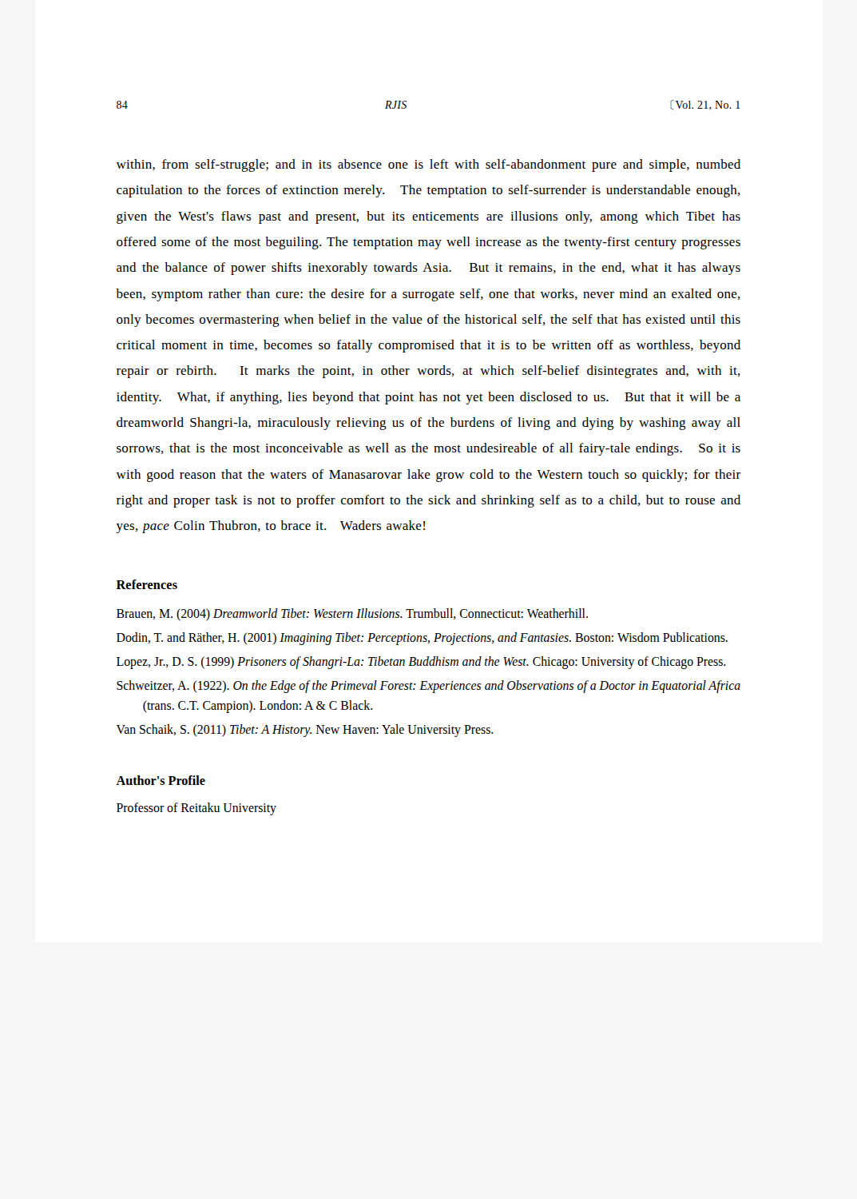84 RJIS 〔Vol. 21, No. 1
within, from self-struggle; and in its absence one is left with self-abandonment pure and simple, numbed capitulation to the forces of extinction merely. The temptation to self-surrender is understandable enough, given the West's flaws past and present, but its enticements are illusions only, among which Tibet has offered some of the most beguiling. The temptation may well increase as the twenty-first century progresses and the balance of power shifts inexorably towards Asia. But it remains, in the end, what it has always been, symptom rather than cure: the desire for a surrogate self, one that works, never mind an exalted one, only becomes overmastering when belief in the value of the historical self, the self that has existed until this critical moment in time, becomes so fatally compromised that it is to be written off as worthless, beyond repair or rebirth. It marks the point, in other words, at which self-belief disintegrates and, with it, identity. What, if anything, lies beyond that point has not yet been disclosed to us. But that it will be a dreamworld Shangri-la, miraculously relieving us of the burdens of living and dying by washing away all sorrows, that is the most inconceivable as well as the most undesireable of all fairy-tale endings. So it is with good reason that the waters of Manasarovar lake grow cold to the Western touch so quickly; for their right and proper task is not to proffer comfort to the sick and shrinking self as to a child, but to rouse and yes, pace Colin Thubron, to brace it. Waders awake!
References
Brauen, M. (2004) Dreamworld Tibet: Western Illusions. Trumbull, Connecticut: Weatherhill.
Dodin, T. and Räther, H. (2001) Imagining Tibet: Perceptions, Projections, and Fantasies. Boston: Wisdom Publications.
Lopez, Jr., D. S. (1999) Prisoners of Shangri-La: Tibetan Buddhism and the West. Chicago: University of Chicago Press.
Schweitzer, A. (1922). On the Edge of the Primeval Forest: Experiences and Observations of a Doctor in Equatorial Africa (trans. C.T. Campion). London: A & C Black.
Van Schaik, S. (2011) Tibet: A History. New Haven: Yale University Press.
Author's Profile
Professor of Reitaku University